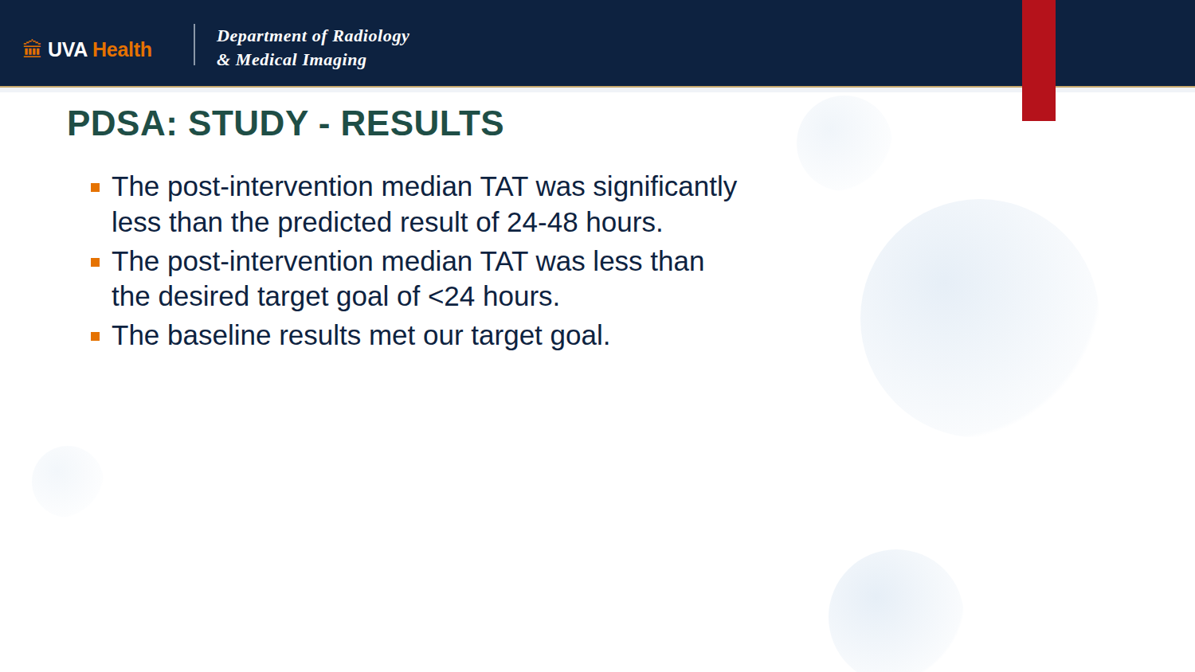🏛 UVA Health
Department of Radiology
& Medical Imaging
PDSA: STUDY - RESULTS
The post-intervention median TAT was significantly less than the predicted result of 24-48 hours.
The post-intervention median TAT was less than the desired target goal of <24 hours.
The baseline results met our target goal.